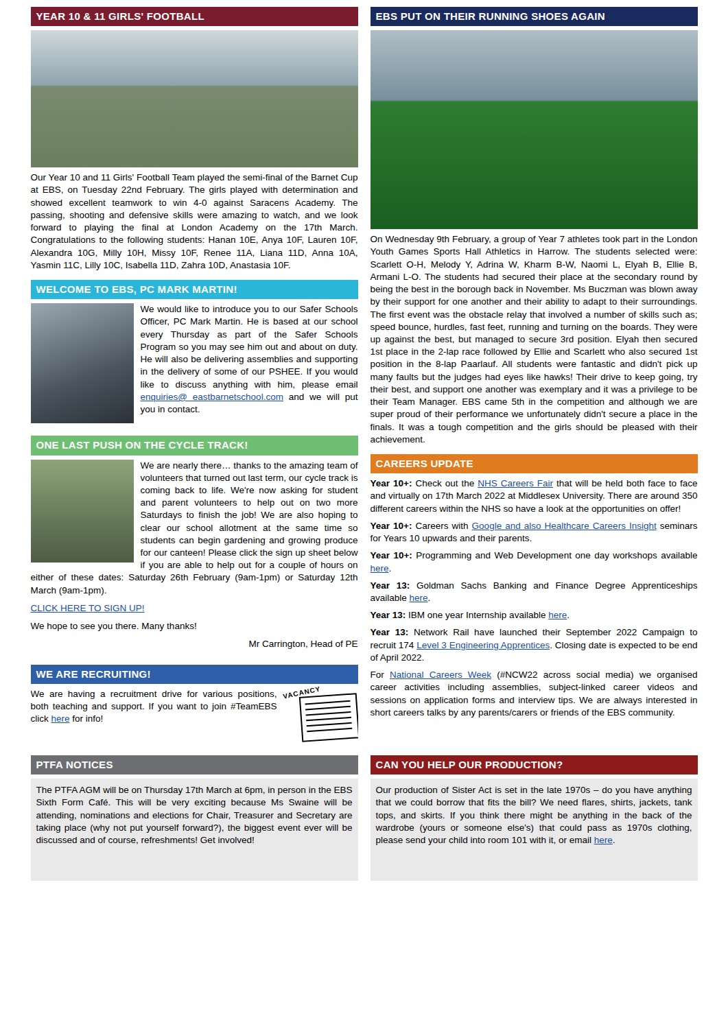Year 10 & 11 Girls' Football
Our Year 10 and 11 Girls' Football Team played the semi-final of the Barnet Cup at EBS, on Tuesday 22nd February. The girls played with determination and showed excellent teamwork to win 4-0 against Saracens Academy. The passing, shooting and defensive skills were amazing to watch, and we look forward to playing the final at London Academy on the 17th March. Congratulations to the following students: Hanan 10E, Anya 10F, Lauren 10F, Alexandra 10G, Milly 10H, Missy 10F, Renee 11A, Liana 11D, Anna 10A, Yasmin 11C, Lilly 10C, Isabella 11D, Zahra 10D, Anastasia 10F.
Welcome to EBS, PC Mark Martin!
We would like to introduce you to our Safer Schools Officer, PC Mark Martin. He is based at our school every Thursday as part of the Safer Schools Program so you may see him out and about on duty. He will also be delivering assemblies and supporting in the delivery of some of our PSHEE. If you would like to discuss anything with him, please email enquiries@ eastbarnetschool.com and we will put you in contact.
One Last Push on the Cycle Track!
We are nearly there… thanks to the amazing team of volunteers that turned out last term, our cycle track is coming back to life. We're now asking for student and parent volunteers to help out on two more Saturdays to finish the job! We are also hoping to clear our school allotment at the same time so students can begin gardening and growing produce for our canteen! Please click the sign up sheet below if you are able to help out for a couple of hours on either of these dates: Saturday 26th February (9am-1pm) or Saturday 12th March (9am-1pm).
CLICK HERE TO SIGN UP!
We hope to see you there. Many thanks!
Mr Carrington, Head of PE
We Are Recruiting!
VACANCY
We are having a recruitment drive for various positions, both teaching and support. If you want to join #TeamEBS click here for info!
EBS Put on Their Running Shoes Again
On Wednesday 9th February, a group of Year 7 athletes took part in the London Youth Games Sports Hall Athletics in Harrow. The students selected were: Scarlett O-H, Melody Y, Adrina W, Kharm B-W, Naomi L, Elyah B, Ellie B, Armani L-O. The students had secured their place at the secondary round by being the best in the borough back in November. Ms Buczman was blown away by their support for one another and their ability to adapt to their surroundings. The first event was the obstacle relay that involved a number of skills such as; speed bounce, hurdles, fast feet, running and turning on the boards. They were up against the best, but managed to secure 3rd position. Elyah then secured 1st place in the 2-lap race followed by Ellie and Scarlett who also secured 1st position in the 8-lap Paarlauf. All students were fantastic and didn't pick up many faults but the judges had eyes like hawks! Their drive to keep going, try their best, and support one another was exemplary and it was a privilege to be their Team Manager. EBS came 5th in the competition and although we are super proud of their performance we unfortunately didn't secure a place in the finals. It was a tough competition and the girls should be pleased with their achievement.
Careers Update
Year 10+: Check out the NHS Careers Fair that will be held both face to face and virtually on 17th March 2022 at Middlesex University. There are around 350 different careers within the NHS so have a look at the opportunities on offer!
Year 10+: Careers with Google and also Healthcare Careers Insight seminars for Years 10 upwards and their parents.
Year 10+: Programming and Web Development one day workshops available here.
Year 13: Goldman Sachs Banking and Finance Degree Apprenticeships available here.
Year 13: IBM one year Internship available here.
Year 13: Network Rail have launched their September 2022 Campaign to recruit 174 Level 3 Engineering Apprentices. Closing date is expected to be end of April 2022.
For National Careers Week (#NCW22 across social media) we organised career activities including assemblies, subject-linked career videos and sessions on application forms and interview tips. We are always interested in short careers talks by any parents/carers or friends of the EBS community.
PTFA Notices
The PTFA AGM will be on Thursday 17th March at 6pm, in person in the EBS Sixth Form Café. This will be very exciting because Ms Swaine will be attending, nominations and elections for Chair, Treasurer and Secretary are taking place (why not put yourself forward?), the biggest event ever will be discussed and of course, refreshments! Get involved!
Can You Help Our Production?
Our production of Sister Act is set in the late 1970s – do you have anything that we could borrow that fits the bill? We need flares, shirts, jackets, tank tops, and skirts. If you think there might be anything in the back of the wardrobe (yours or someone else's) that could pass as 1970s clothing, please send your child into room 101 with it, or email here.